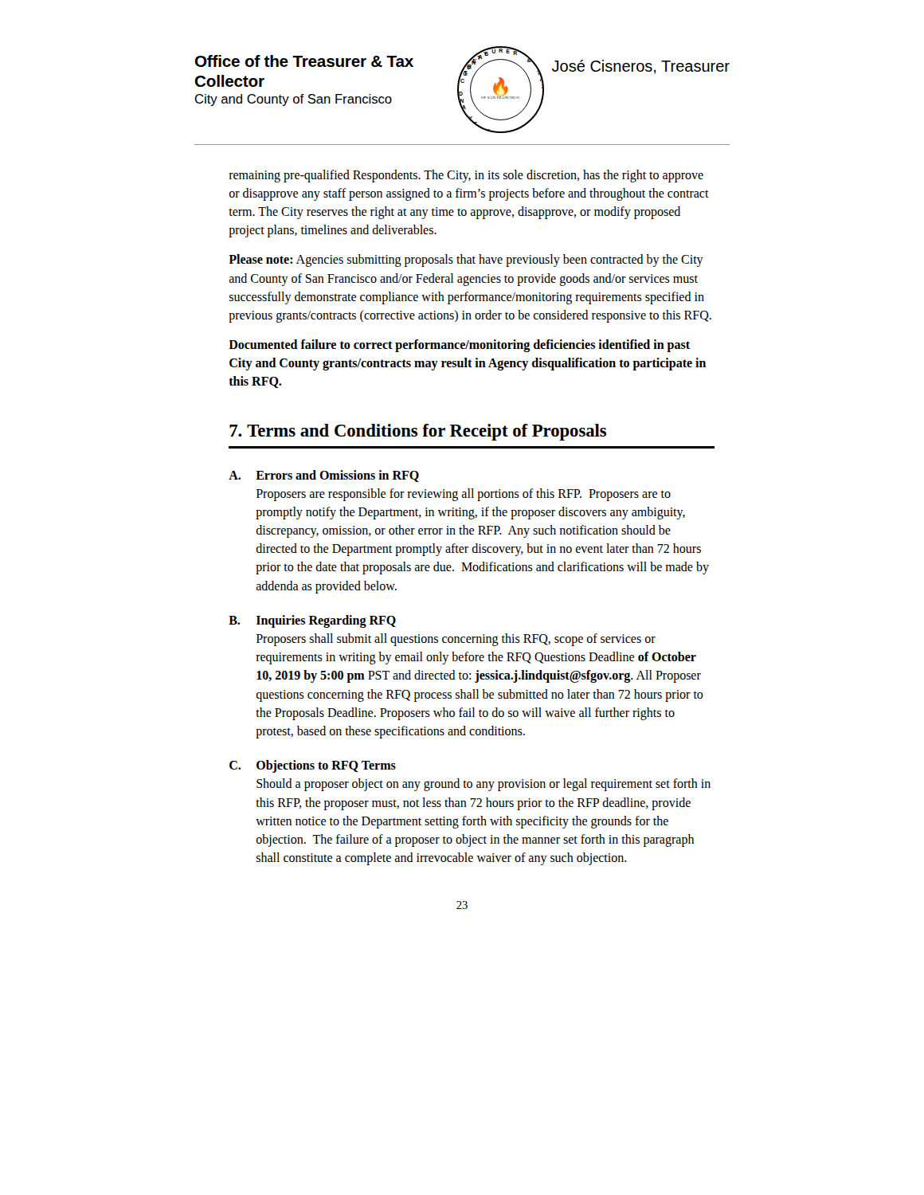Office of the Treasurer & Tax Collector
City and County of San Francisco
T R E A S U R E R & T A X C O L L E C T O R C I T Y A N D C O U N T Y
🔥
OF SAN FRANCISCO
José Cisneros, Treasurer
remaining pre-qualified Respondents. The City, in its sole discretion, has the right to approve or disapprove any staff person assigned to a firm’s projects before and throughout the contract term. The City reserves the right at any time to approve, disapprove, or modify proposed project plans, timelines and deliverables.
Please note: Agencies submitting proposals that have previously been contracted by the City and County of San Francisco and/or Federal agencies to provide goods and/or services must successfully demonstrate compliance with performance/monitoring requirements specified in previous grants/contracts (corrective actions) in order to be considered responsive to this RFQ.
Documented failure to correct performance/monitoring deficiencies identified in past City and County grants/contracts may result in Agency disqualification to participate in this RFQ.
7. Terms and Conditions for Receipt of Proposals
A. Errors and Omissions in RFQ Proposers are responsible for reviewing all portions of this RFP. Proposers are to promptly notify the Department, in writing, if the proposer discovers any ambiguity, discrepancy, omission, or other error in the RFP. Any such notification should be directed to the Department promptly after discovery, but in no event later than 72 hours prior to the date that proposals are due. Modifications and clarifications will be made by addenda as provided below.
B. Inquiries Regarding RFQ Proposers shall submit all questions concerning this RFQ, scope of services or requirements in writing by email only before the RFQ Questions Deadline of October 10, 2019 by 5:00 pm PST and directed to: jessica.j.lindquist@sfgov.org. All Proposer questions concerning the RFQ process shall be submitted no later than 72 hours prior to the Proposals Deadline. Proposers who fail to do so will waive all further rights to protest, based on these specifications and conditions.
C. Objections to RFQ Terms Should a proposer object on any ground to any provision or legal requirement set forth in this RFP, the proposer must, not less than 72 hours prior to the RFP deadline, provide written notice to the Department setting forth with specificity the grounds for the objection. The failure of a proposer to object in the manner set forth in this paragraph shall constitute a complete and irrevocable waiver of any such objection.
23